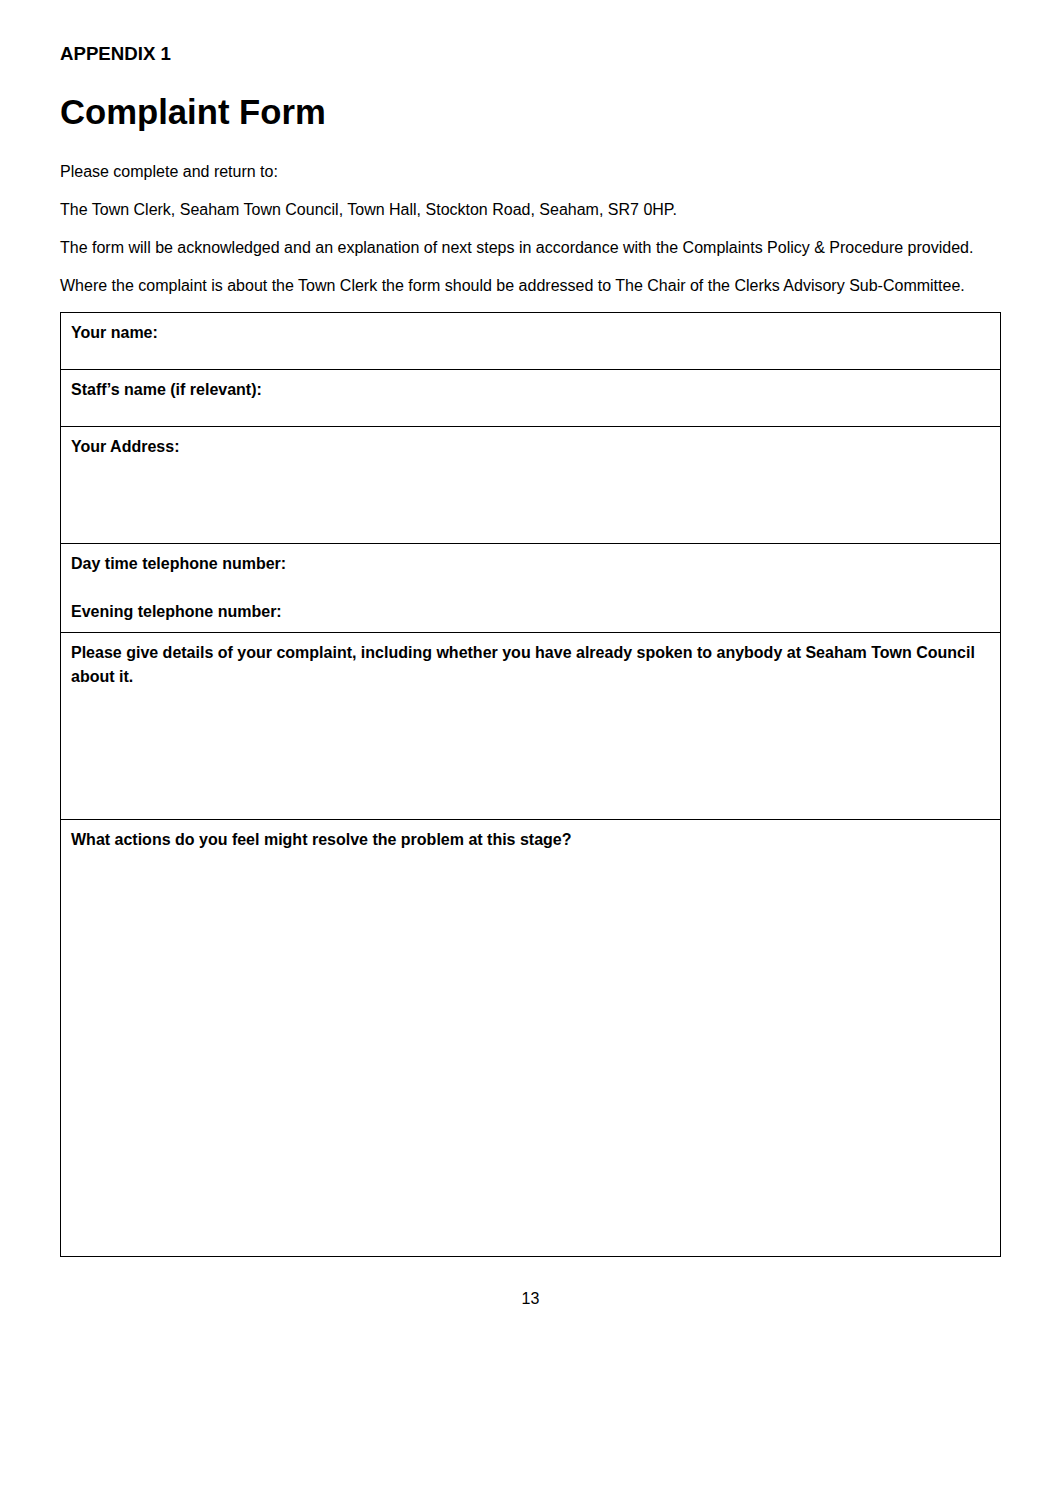APPENDIX 1
Complaint Form
Please complete and return to:
The Town Clerk, Seaham Town Council, Town Hall, Stockton Road, Seaham, SR7 0HP.
The form will be acknowledged and an explanation of next steps in accordance with the Complaints Policy & Procedure provided.
Where the complaint is about the Town Clerk the form should be addressed to The Chair of the Clerks Advisory Sub-Committee.
| Your name: |
| Staff’s name (if relevant): |
| Your Address: |
| Day time telephone number: Evening telephone number: |
| Please give details of your complaint, including whether you have already spoken to anybody at Seaham Town Council about it. |
| What actions do you feel might resolve the problem at this stage? |
13